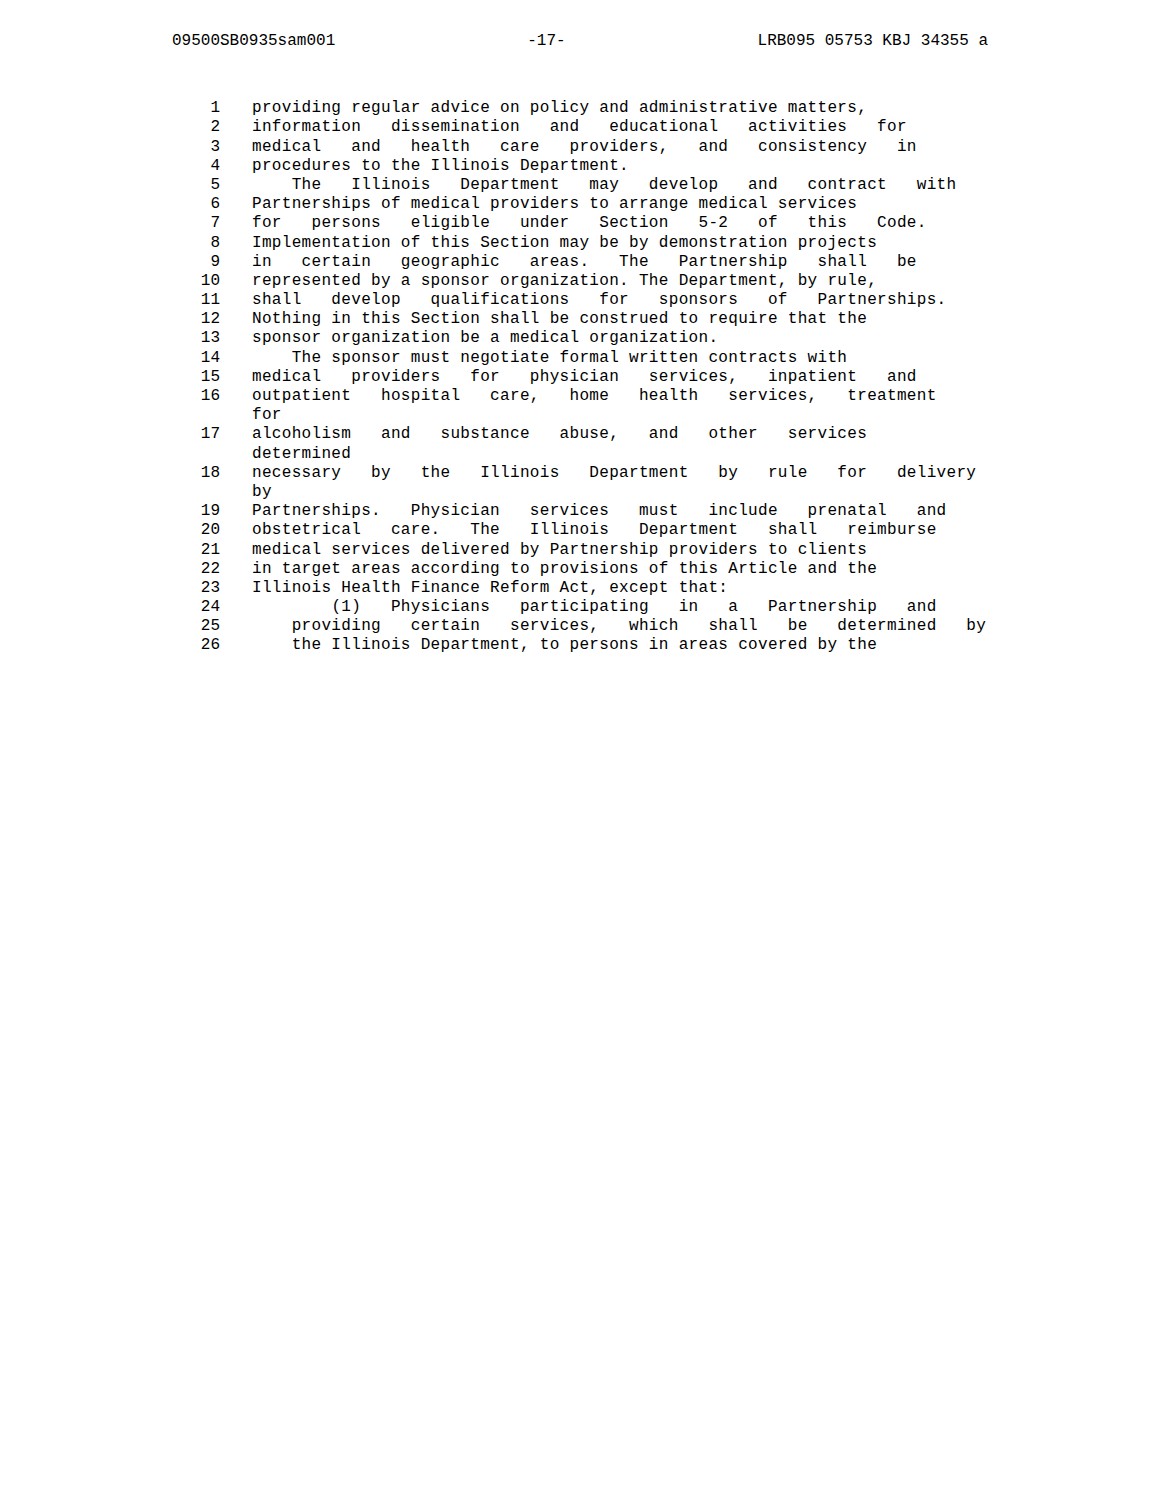09500SB0935sam001 -17- LRB095 05753 KBJ 34355 a
1 providing regular advice on policy and administrative matters,
2 information dissemination and educational activities for
3 medical and health care providers, and consistency in
4 procedures to the Illinois Department.
5 The Illinois Department may develop and contract with
6 Partnerships of medical providers to arrange medical services
7 for persons eligible under Section 5-2 of this Code.
8 Implementation of this Section may be by demonstration projects
9 in certain geographic areas. The Partnership shall be
10 represented by a sponsor organization. The Department, by rule,
11 shall develop qualifications for sponsors of Partnerships.
12 Nothing in this Section shall be construed to require that the
13 sponsor organization be a medical organization.
14 The sponsor must negotiate formal written contracts with
15 medical providers for physician services, inpatient and
16 outpatient hospital care, home health services, treatment for
17 alcoholism and substance abuse, and other services determined
18 necessary by the Illinois Department by rule for delivery by
19 Partnerships. Physician services must include prenatal and
20 obstetrical care. The Illinois Department shall reimburse
21 medical services delivered by Partnership providers to clients
22 in target areas according to provisions of this Article and the
23 Illinois Health Finance Reform Act, except that:
24 (1) Physicians participating in a Partnership and
25 providing certain services, which shall be determined by
26 the Illinois Department, to persons in areas covered by the